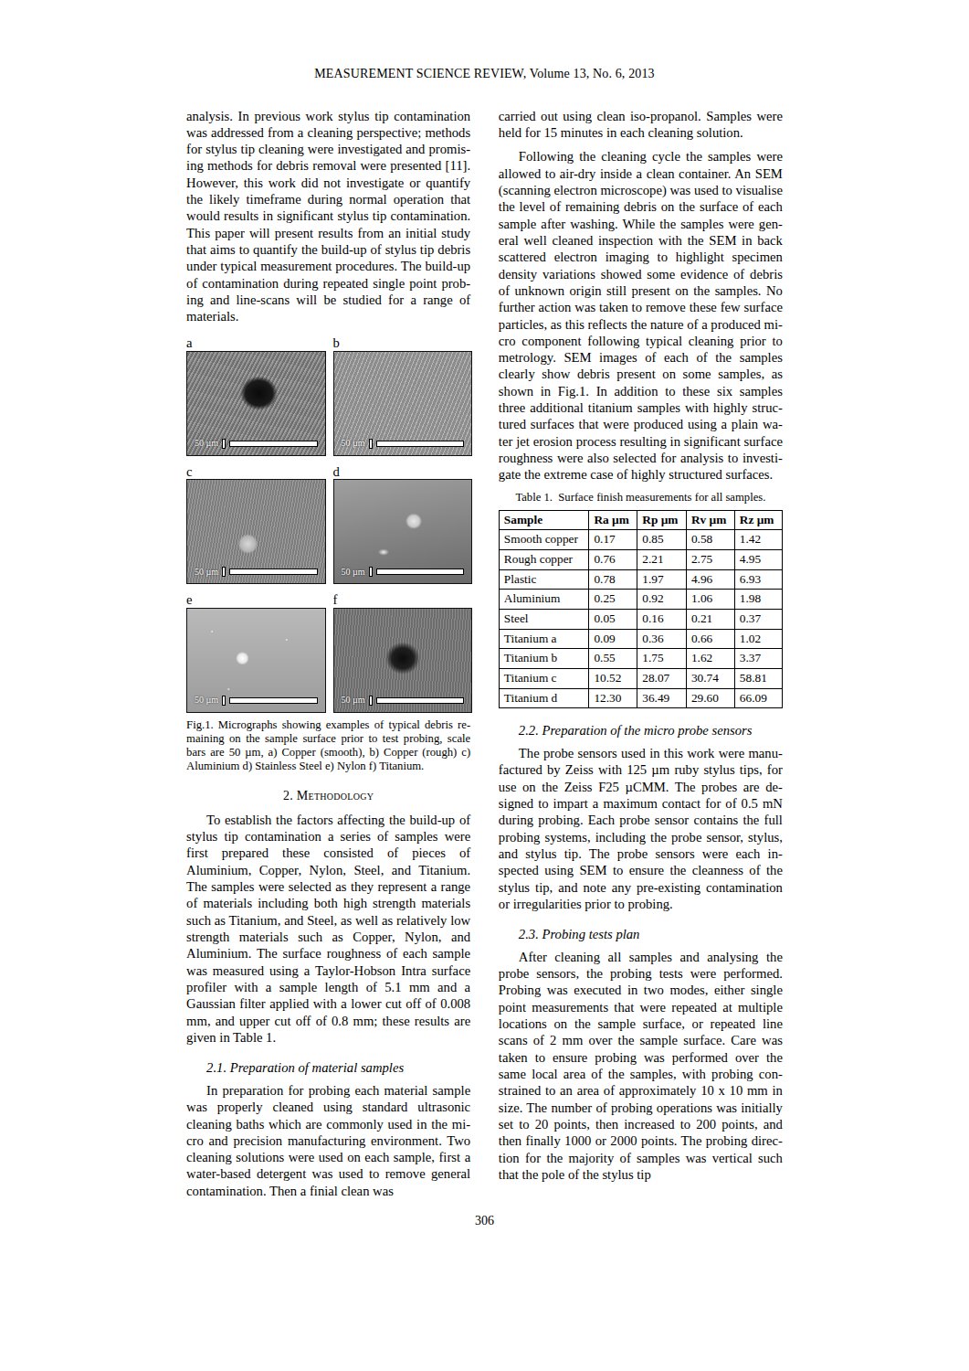MEASUREMENT SCIENCE REVIEW, Volume 13, No. 6, 2013
analysis. In previous work stylus tip contamination was addressed from a cleaning perspective; methods for stylus tip cleaning were investigated and promising methods for debris removal were presented [11]. However, this work did not investigate or quantify the likely timeframe during normal operation that would results in significant stylus tip contamination. This paper will present results from an initial study that aims to quantify the build-up of stylus tip debris under typical measurement procedures. The build-up of contamination during repeated single point probing and line-scans will be studied for a range of materials.
a
50 µm
b
50 µm
c
50 µm
d
50 µm
e
50 µm
f
50 µm
Fig.1. Micrographs showing examples of typical debris remaining on the sample surface prior to test probing, scale bars are 50 µm, a) Copper (smooth), b) Copper (rough) c) Aluminium d) Stainless Steel e) Nylon f) Titanium.
2. Methodology
To establish the factors affecting the build-up of stylus tip contamination a series of samples were first prepared these consisted of pieces of Aluminium, Copper, Nylon, Steel, and Titanium. The samples were selected as they represent a range of materials including both high strength materials such as Titanium, and Steel, as well as relatively low strength materials such as Copper, Nylon, and Aluminium. The surface roughness of each sample was measured using a Taylor-Hobson Intra surface profiler with a sample length of 5.1 mm and a Gaussian filter applied with a lower cut off of 0.008 mm, and upper cut off of 0.8 mm; these results are given in Table 1.
2.1. Preparation of material samples
In preparation for probing each material sample was properly cleaned using standard ultrasonic cleaning baths which are commonly used in the micro and precision manufacturing environment. Two cleaning solutions were used on each sample, first a water-based detergent was used to remove general contamination. Then a finial clean was
carried out using clean iso-propanol. Samples were held for 15 minutes in each cleaning solution.
Following the cleaning cycle the samples were allowed to air-dry inside a clean container. An SEM (scanning electron microscope) was used to visualise the level of remaining debris on the surface of each sample after washing. While the samples were general well cleaned inspection with the SEM in back scattered electron imaging to highlight specimen density variations showed some evidence of debris of unknown origin still present on the samples. No further action was taken to remove these few surface particles, as this reflects the nature of a produced micro component following typical cleaning prior to metrology. SEM images of each of the samples clearly show debris present on some samples, as shown in Fig.1. In addition to these six samples three additional titanium samples with highly structured surfaces that were produced using a plain water jet erosion process resulting in significant surface roughness were also selected for analysis to investigate the extreme case of highly structured surfaces.
Table 1. Surface finish measurements for all samples.
| Sample | Ra µm | Rp µm | Rv µm | Rz µm |
| --- | --- | --- | --- | --- |
| Smooth copper | 0.17 | 0.85 | 0.58 | 1.42 |
| Rough copper | 0.76 | 2.21 | 2.75 | 4.95 |
| Plastic | 0.78 | 1.97 | 4.96 | 6.93 |
| Aluminium | 0.25 | 0.92 | 1.06 | 1.98 |
| Steel | 0.05 | 0.16 | 0.21 | 0.37 |
| Titanium a | 0.09 | 0.36 | 0.66 | 1.02 |
| Titanium b | 0.55 | 1.75 | 1.62 | 3.37 |
| Titanium c | 10.52 | 28.07 | 30.74 | 58.81 |
| Titanium d | 12.30 | 36.49 | 29.60 | 66.09 |
2.2. Preparation of the micro probe sensors
The probe sensors used in this work were manufactured by Zeiss with 125 µm ruby stylus tips, for use on the Zeiss F25 µCMM. The probes are designed to impart a maximum contact for of 0.5 mN during probing. Each probe sensor contains the full probing systems, including the probe sensor, stylus, and stylus tip. The probe sensors were each inspected using SEM to ensure the cleanness of the stylus tip, and note any pre-existing contamination or irregularities prior to probing.
2.3. Probing tests plan
After cleaning all samples and analysing the probe sensors, the probing tests were performed. Probing was executed in two modes, either single point measurements that were repeated at multiple locations on the sample surface, or repeated line scans of 2 mm over the sample surface. Care was taken to ensure probing was performed over the same local area of the samples, with probing constrained to an area of approximately 10 x 10 mm in size. The number of probing operations was initially set to 20 points, then increased to 200 points, and then finally 1000 or 2000 points. The probing direction for the majority of samples was vertical such that the pole of the stylus tip
306